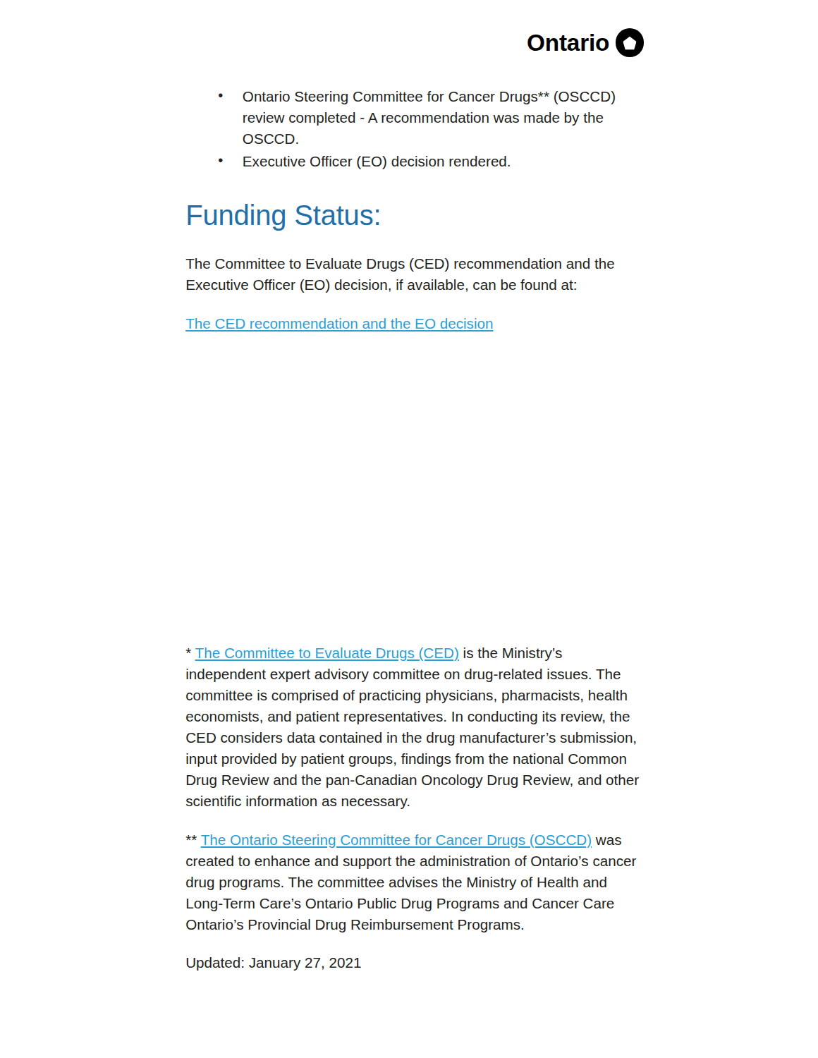Ontario
Ontario Steering Committee for Cancer Drugs** (OSCCD) review completed - A recommendation was made by the OSCCD.
Executive Officer (EO) decision rendered.
Funding Status:
The Committee to Evaluate Drugs (CED) recommendation and the Executive Officer (EO) decision, if available, can be found at:
The CED recommendation and the EO decision
* The Committee to Evaluate Drugs (CED) is the Ministry’s independent expert advisory committee on drug-related issues. The committee is comprised of practicing physicians, pharmacists, health economists, and patient representatives. In conducting its review, the CED considers data contained in the drug manufacturer’s submission, input provided by patient groups, findings from the national Common Drug Review and the pan-Canadian Oncology Drug Review, and other scientific information as necessary.
** The Ontario Steering Committee for Cancer Drugs (OSCCD) was created to enhance and support the administration of Ontario’s cancer drug programs. The committee advises the Ministry of Health and Long-Term Care’s Ontario Public Drug Programs and Cancer Care Ontario’s Provincial Drug Reimbursement Programs.
Updated: January 27, 2021